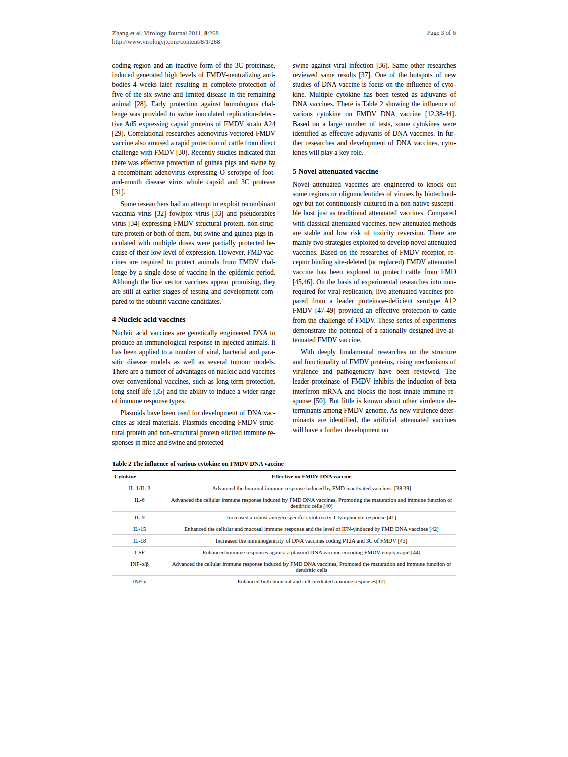Zhang et al. Virology Journal 2011, 8:268
http://www.virologyj.com/content/8/1/268
Page 3 of 6
coding region and an inactive form of the 3C proteinase, induced generated high levels of FMDV-neutralizing antibodies 4 weeks later resulting in complete protection of five of the six swine and limited disease in the remaining animal [28]. Early protection against homologous challenge was provided to swine inoculated replication-defective Ad5 expressing capsid proteins of FMDV strain A24 [29]. Correlational researches adenovirus-vectored FMDV vaccine also aroused a rapid protection of cattle from direct challenge with FMDV [30]. Recently studies indicated that there was effective protection of guinea pigs and swine by a recombinant adenovirus expressing O serotype of foot-and-mouth disease virus whole capsid and 3C protease [31].
Some researchers had an attempt to exploit recombinant vaccinia virus [32] fowlpox virus [33] and pseudorabies virus [34] expressing FMDV structural protein, non-structure protein or both of them, but swine and guinea pigs inoculated with multiple doses were partially protected because of their low level of expression. However, FMD vaccines are required to protect animals from FMDV challenge by a single dose of vaccine in the epidemic period. Although the live vector vaccines appear promising, they are still at earlier stages of testing and development compared to the subunit vaccine candidates.
4 Nucleic acid vaccines
Nucleic acid vaccines are genetically engineered DNA to produce an immunological response in injected animals. It has been applied to a number of viral, bacterial and parasitic disease models as well as several tumour models. There are a number of advantages on nucleic acid vaccines over conventional vaccines, such as long-term protection, long shelf life [35] and the ability to induce a wider range of immune response types.
Plasmids have been used for development of DNA vaccines as ideal materials. Plasmids encoding FMDV structural protein and non-structural protein elicited immune responses in mice and swine and protected
swine against viral infection [36]. Same other researches reviewed same results [37]. One of the hotspots of new studies of DNA vaccine is focus on the influence of cytokine. Multiple cytokine has been tested as adjuvants of DNA vaccines. There is Table 2 showing the influence of various cytokine on FMDV DNA vaccine [12,38-44]. Based on a large number of tests, some cytokines were identified as effective adjuvants of DNA vaccines. In further researches and development of DNA vaccines, cytokines will play a key role.
5 Novel attenuated vaccine
Novel attenuated vaccines are engineered to knock out some regions or oligonucleotides of viruses by biotechnology but not continuously cultured in a non-native susceptible host just as traditional attenuated vaccines. Compared with classical attenuated vaccines, new attenuated methods are stable and low risk of toxicity reversion. There are mainly two strategies exploited to develop novel attenuated vaccines. Based on the researches of FMDV receptor, receptor binding site-deleted (or replaced) FMDV attenuated vaccine has been explored to protect cattle from FMD [45,46]. On the basis of experimental researches into non-required for viral replication, live-attenuated vaccines prepared from a leader proteinase-deficient serotype A12 FMDV [47-49] provided an effective protection to cattle from the challenge of FMDV. These series of experiments demonstrate the potential of a rationally designed live-attenuated FMDV vaccine.
With deeply fundamental researches on the structure and functionality of FMDV proteins, rising mechanisms of virulence and pathogenicity have been reviewed. The leader proteinase of FMDV inhibits the induction of beta interferon mRNA and blocks the host innate immune response [50]. But little is known about other virulence determinants among FMDV genome. As new virulence determinants are identified, the artificial attenuated vaccines will have a further development on
Table 2 The influence of various cytokine on FMDV DNA vaccine
| Cytokine | Effective on FMDV DNA vaccine |
| --- | --- |
| IL-1/IL-2 | Advanced the humoral immune response induced by FMD inactivated vaccines. [38,39] |
| IL-6 | Advanced the cellular immune response induced by FMD DNA vaccines, Promoting the maturation and immune function of dendritic cells [40] |
| IL-9 | Increased a robust antigen specific cytotoxicty T lymphocyte response [41] |
| IL-15 | Enhanced the cellular and mucosal immune response and the level of IFN- γ induced by FMD DNA vaccines [42] |
| IL-18 | Increased the immunogenicity of DNA vaccines coding P12A and 3C of FMDV [43] |
| CSF | Enhanced immune responses against a plasmid DNA vaccine encoding FMDV empty capid [44] |
| INF- α/β | Advanced the cellular immune response induced by FMD DNA vaccines, Promoted the maturation and immune function of dendritic cells |
| INF- γ | Enhanced both humoral and cell-mediated immune responses[12] |